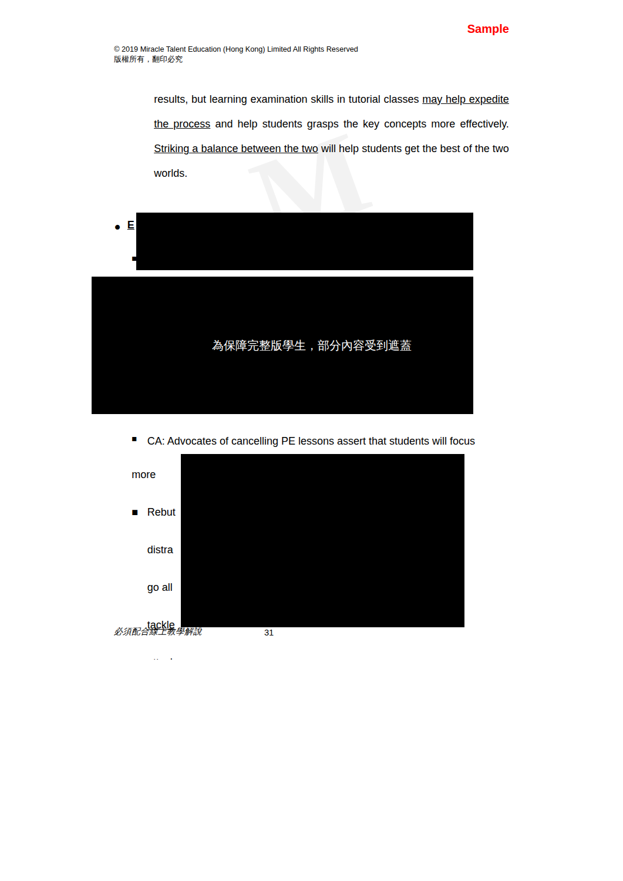M
Sample
© 2019 Miracle Talent Education (Hong Kong) Limited All Rights Reserved
版權所有，翻印必究
results, but learning examination skills in tutorial classes may help expedite the process and help students grasps the key concepts more effectively. Striking a balance between the two will help students get the best of the two worlds.
●
E
■
為保障完整版學生，部分內容受到遮蓋
■
CA: Advocates of cancelling PE lessons assert that students will focus
more
■Rebut
distra
go all
tackle
attach
必須配合線上教學解說
31